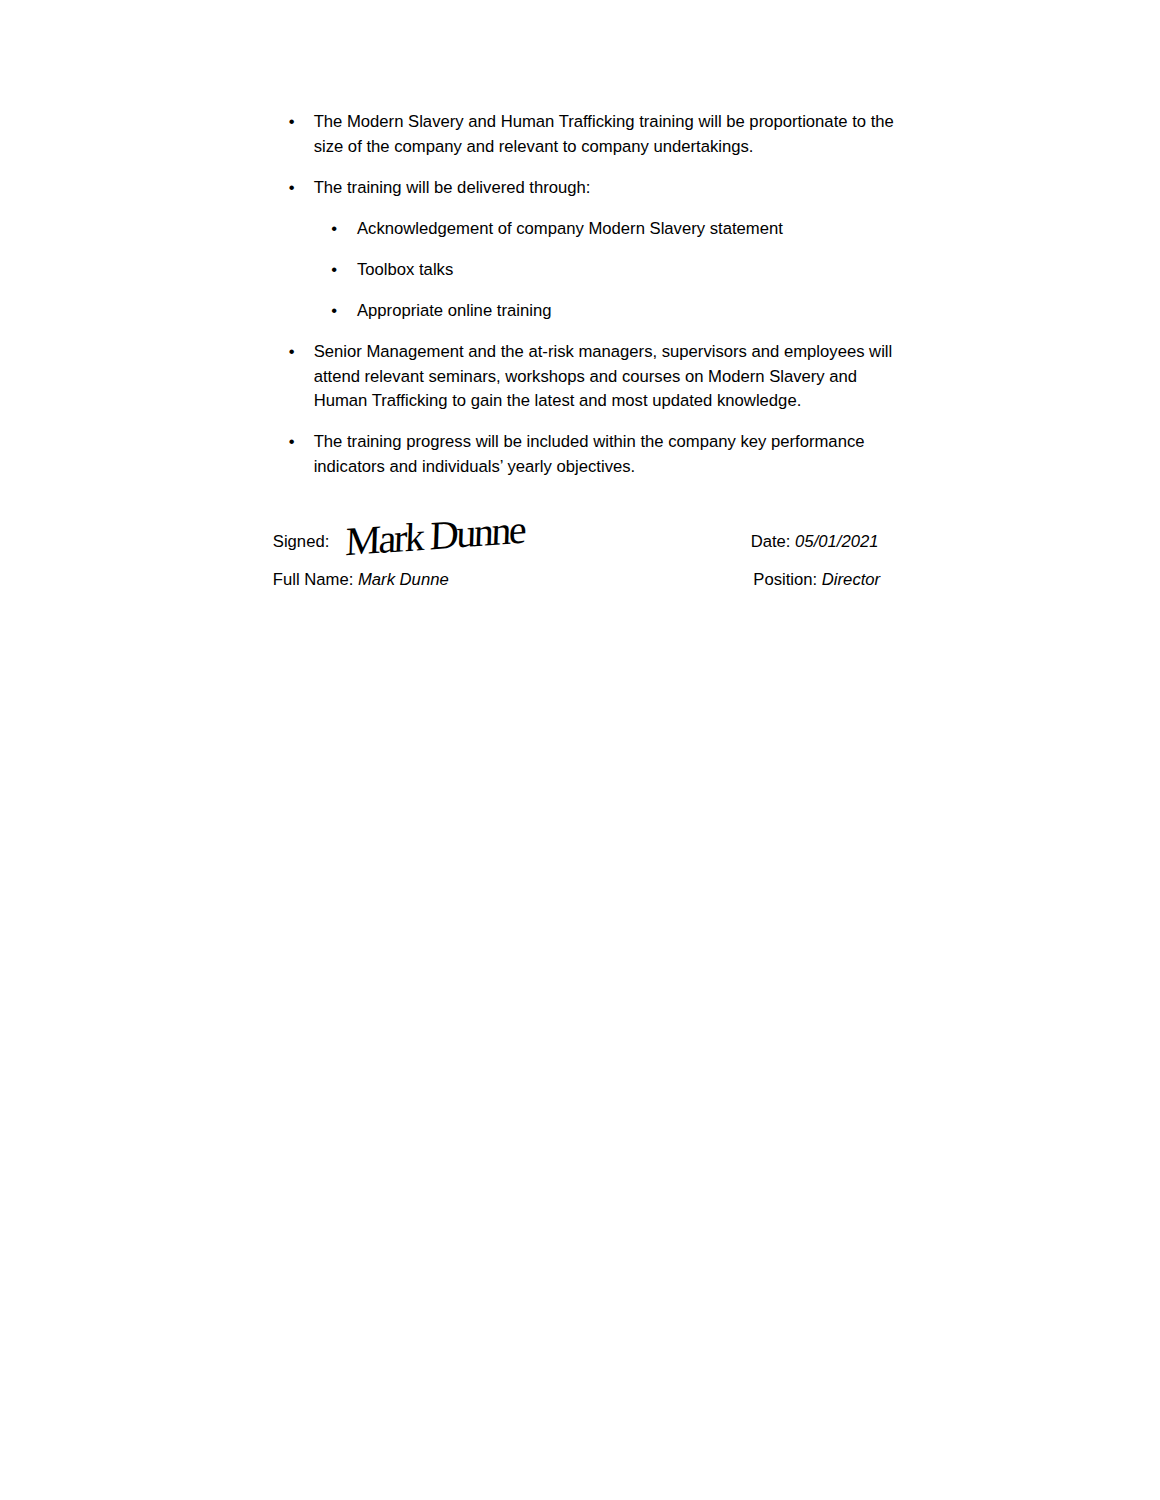The Modern Slavery and Human Trafficking training will be proportionate to the size of the company and relevant to company undertakings.
The training will be delivered through:
Acknowledgement of company Modern Slavery statement
Toolbox talks
Appropriate online training
Senior Management and the at-risk managers, supervisors and employees will attend relevant seminars, workshops and courses on Modern Slavery and Human Trafficking to gain the latest and most updated knowledge.
The training progress will be included within the company key performance indicators and individuals’ yearly objectives.
Signed: Mark Dunne
Date: 05/01/2021
Full Name: Mark Dunne
Position: Director